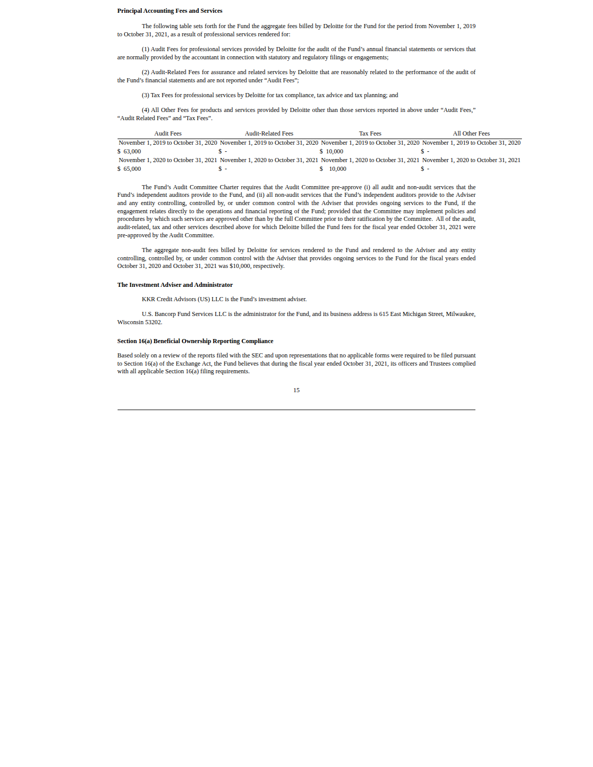Principal Accounting Fees and Services
The following table sets forth for the Fund the aggregate fees billed by Deloitte for the Fund for the period from November 1, 2019 to October 31, 2021, as a result of professional services rendered for:
(1) Audit Fees for professional services provided by Deloitte for the audit of the Fund’s annual financial statements or services that are normally provided by the accountant in connection with statutory and regulatory filings or engagements;
(2) Audit-Related Fees for assurance and related services by Deloitte that are reasonably related to the performance of the audit of the Fund’s financial statements and are not reported under “Audit Fees”;
(3) Tax Fees for professional services by Deloitte for tax compliance, tax advice and tax planning; and
(4) All Other Fees for products and services provided by Deloitte other than those services reported in above under “Audit Fees,” “Audit Related Fees” and “Tax Fees”.
| Audit Fees | Audit-Related Fees | Tax Fees | All Other Fees |
| --- | --- | --- | --- |
| November 1, 2019 to October 31, 2020 | November 1, 2019 to October 31, 2020 | November 1, 2019 to October 31, 2020 | November 1, 2019 to October 31, 2020 |
| $ 63,000 | $ - | $ 10,000 | $ - |
| November 1, 2020 to October 31, 2021 | November 1, 2020 to October 31, 2021 | November 1, 2020 to October 31, 2021 | November 1, 2020 to October 31, 2021 |
| $ 65,000 | $ - | $ 10,000 | $ - |
The Fund’s Audit Committee Charter requires that the Audit Committee pre-approve (i) all audit and non-audit services that the Fund’s independent auditors provide to the Fund, and (ii) all non-audit services that the Fund’s independent auditors provide to the Adviser and any entity controlling, controlled by, or under common control with the Adviser that provides ongoing services to the Fund, if the engagement relates directly to the operations and financial reporting of the Fund; provided that the Committee may implement policies and procedures by which such services are approved other than by the full Committee prior to their ratification by the Committee. All of the audit, audit-related, tax and other services described above for which Deloitte billed the Fund fees for the fiscal year ended October 31, 2021 were pre-approved by the Audit Committee.
The aggregate non-audit fees billed by Deloitte for services rendered to the Fund and rendered to the Adviser and any entity controlling, controlled by, or under common control with the Adviser that provides ongoing services to the Fund for the fiscal years ended October 31, 2020 and October 31, 2021 was $10,000, respectively.
The Investment Adviser and Administrator
KKR Credit Advisors (US) LLC is the Fund’s investment adviser.
U.S. Bancorp Fund Services LLC is the administrator for the Fund, and its business address is 615 East Michigan Street, Milwaukee, Wisconsin 53202.
Section 16(a) Beneficial Ownership Reporting Compliance
Based solely on a review of the reports filed with the SEC and upon representations that no applicable forms were required to be filed pursuant to Section 16(a) of the Exchange Act, the Fund believes that during the fiscal year ended October 31, 2021, its officers and Trustees complied with all applicable Section 16(a) filing requirements.
15